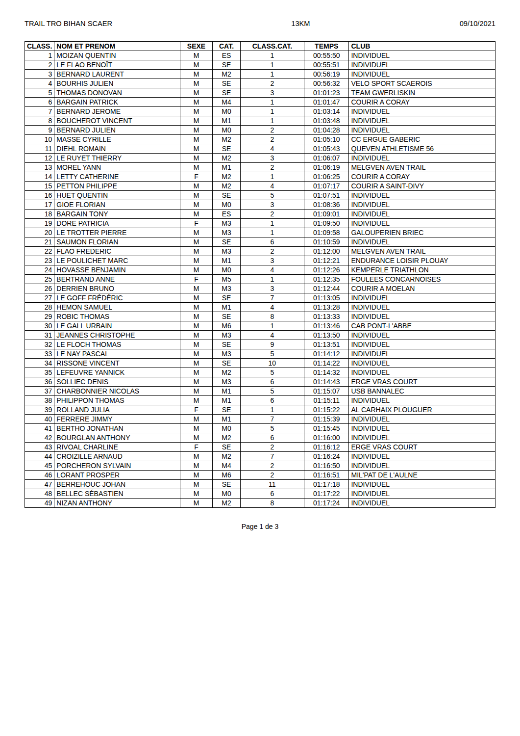TRAIL TRO BIHAN SCAER
13KM
09/10/2021
| CLASS. | NOM ET PRENOM | SEXE | CAT. | CLASS.CAT. | TEMPS | CLUB |
| --- | --- | --- | --- | --- | --- | --- |
| 1 | MOIZAN QUENTIN | M | ES | 1 | 00:55:50 | INDIVIDUEL |
| 2 | LE FLAO BENOÎT | M | SE | 1 | 00:55:51 | INDIVIDUEL |
| 3 | BERNARD LAURENT | M | M2 | 1 | 00:56:19 | INDIVIDUEL |
| 4 | BOURHIS JULIEN | M | SE | 2 | 00:56:32 | VELO SPORT SCAEROIS |
| 5 | THOMAS DONOVAN | M | SE | 3 | 01:01:23 | TEAM GWERLISKIN |
| 6 | BARGAIN PATRICK | M | M4 | 1 | 01:01:47 | COURIR A CORAY |
| 7 | BERNARD JEROME | M | M0 | 1 | 01:03:14 | INDIVIDUEL |
| 8 | BOUCHEROT VINCENT | M | M1 | 1 | 01:03:48 | INDIVIDUEL |
| 9 | BERNARD JULIEN | M | M0 | 2 | 01:04:28 | INDIVIDUEL |
| 10 | MASSE CYRILLE | M | M2 | 2 | 01:05:10 | CC ERGUE GABERIC |
| 11 | DIEHL ROMAIN | M | SE | 4 | 01:05:43 | QUEVEN ATHLETISME 56 |
| 12 | LE RUYET THIERRY | M | M2 | 3 | 01:06:07 | INDIVIDUEL |
| 13 | MOREL YANN | M | M1 | 2 | 01:06:19 | MELGVEN AVEN TRAIL |
| 14 | LETTY CATHERINE | F | M2 | 1 | 01:06:25 | COURIR A CORAY |
| 15 | PETTON PHILIPPE | M | M2 | 4 | 01:07:17 | COURIR A SAINT-DIVY |
| 16 | HUET QUENTIN | M | SE | 5 | 01:07:51 | INDIVIDUEL |
| 17 | GIOE FLORIAN | M | M0 | 3 | 01:08:36 | INDIVIDUEL |
| 18 | BARGAIN TONY | M | ES | 2 | 01:09:01 | INDIVIDUEL |
| 19 | DORE PATRICIA | F | M3 | 1 | 01:09:50 | INDIVIDUEL |
| 20 | LE TROTTER PIERRE | M | M3 | 1 | 01:09:58 | GALOUPERIEN BRIEC |
| 21 | SAUMON FLORIAN | M | SE | 6 | 01:10:59 | INDIVIDUEL |
| 22 | FLAO FREDERIC | M | M3 | 2 | 01:12:00 | MELGVEN AVEN TRAIL |
| 23 | LE POULICHET MARC | M | M1 | 3 | 01:12:21 | ENDURANCE LOISIR PLOUAY |
| 24 | HOVASSE BENJAMIN | M | M0 | 4 | 01:12:26 | KEMPERLE TRIATHLON |
| 25 | BERTRAND ANNE | F | M5 | 1 | 01:12:35 | FOULEES CONCARNOISES |
| 26 | DERRIEN BRUNO | M | M3 | 3 | 01:12:44 | COURIR A MOELAN |
| 27 | LE GOFF FRÉDÉRIC | M | SE | 7 | 01:13:05 | INDIVIDUEL |
| 28 | HEMON SAMUEL | M | M1 | 4 | 01:13:28 | INDIVIDUEL |
| 29 | ROBIC THOMAS | M | SE | 8 | 01:13:33 | INDIVIDUEL |
| 30 | LE GALL URBAIN | M | M6 | 1 | 01:13:46 | CAB PONT-L'ABBE |
| 31 | JEANNES CHRISTOPHE | M | M3 | 4 | 01:13:50 | INDIVIDUEL |
| 32 | LE FLOCH THOMAS | M | SE | 9 | 01:13:51 | INDIVIDUEL |
| 33 | LE NAY PASCAL | M | M3 | 5 | 01:14:12 | INDIVIDUEL |
| 34 | RISSONE VINCENT | M | SE | 10 | 01:14:22 | INDIVIDUEL |
| 35 | LEFEUVRE YANNICK | M | M2 | 5 | 01:14:32 | INDIVIDUEL |
| 36 | SOLLIEC DENIS | M | M3 | 6 | 01:14:43 | ERGE VRAS COURT |
| 37 | CHARBONNIER NICOLAS | M | M1 | 5 | 01:15:07 | USB BANNALEC |
| 38 | PHILIPPON THOMAS | M | M1 | 6 | 01:15:11 | INDIVIDUEL |
| 39 | ROLLAND JULIA | F | SE | 1 | 01:15:22 | AL CARHAIX PLOUGUER |
| 40 | FERRERE JIMMY | M | M1 | 7 | 01:15:39 | INDIVIDUEL |
| 41 | BERTHO JONATHAN | M | M0 | 5 | 01:15:45 | INDIVIDUEL |
| 42 | BOURGLAN ANTHONY | M | M2 | 6 | 01:16:00 | INDIVIDUEL |
| 43 | RIVOAL CHARLINE | F | SE | 2 | 01:16:12 | ERGE VRAS COURT |
| 44 | CROIZILLE ARNAUD | M | M2 | 7 | 01:16:24 | INDIVIDUEL |
| 45 | PORCHERON SYLVAIN | M | M4 | 2 | 01:16:50 | INDIVIDUEL |
| 46 | LORANT PROSPER | M | M6 | 2 | 01:16:51 | MIL'PAT DE L'AULNE |
| 47 | BERREHOUC JOHAN | M | SE | 11 | 01:17:18 | INDIVIDUEL |
| 48 | BELLEC SÉBASTIEN | M | M0 | 6 | 01:17:22 | INDIVIDUEL |
| 49 | NIZAN ANTHONY | M | M2 | 8 | 01:17:24 | INDIVIDUEL |
Page 1 de 3